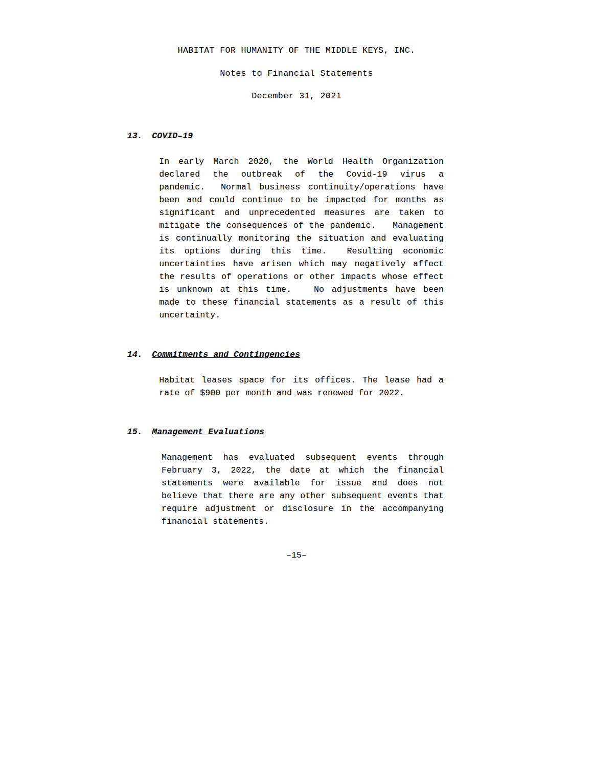HABITAT FOR HUMANITY OF THE MIDDLE KEYS, INC.
Notes to Financial Statements
December 31, 2021
13. COVID–19
In early March 2020, the World Health Organization declared the outbreak of the Covid-19 virus a pandemic. Normal business continuity/operations have been and could continue to be impacted for months as significant and unprecedented measures are taken to mitigate the consequences of the pandemic. Management is continually monitoring the situation and evaluating its options during this time. Resulting economic uncertainties have arisen which may negatively affect the results of operations or other impacts whose effect is unknown at this time. No adjustments have been made to these financial statements as a result of this uncertainty.
14. Commitments and Contingencies
Habitat leases space for its offices. The lease had a rate of $900 per month and was renewed for 2022.
15. Management Evaluations
Management has evaluated subsequent events through February 3, 2022, the date at which the financial statements were available for issue and does not believe that there are any other subsequent events that require adjustment or disclosure in the accompanying financial statements.
–15–